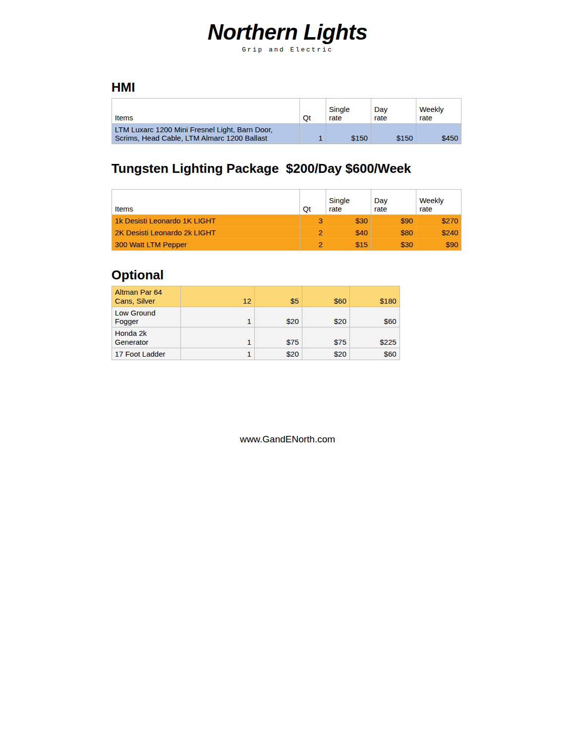Northern Lights
Grip and Electric
HMI
| Items | Qt | Single rate | Day rate | Weekly rate |
| --- | --- | --- | --- | --- |
| LTM Luxarc 1200 Mini Fresnel Light, Barn Door, Scrims, Head Cable, LTM Almarc 1200 Ballast | 1 | $150 | $150 | $450 |
Tungsten Lighting Package $200/Day $600/Week
| Items | Qt | Single rate | Day rate | Weekly rate |
| --- | --- | --- | --- | --- |
| 1k Desisti Leonardo 1K LIGHT | 3 | $30 | $90 | $270 |
| 2K Desisti Leonardo 2k LIGHT | 2 | $40 | $80 | $240 |
| 300 Watt LTM Pepper | 2 | $15 | $30 | $90 |
Optional
| Altman Par 64 Cans, Silver | 12 | $5 | $60 | $180 |
| Low Ground Fogger | 1 | $20 | $20 | $60 |
| Honda 2k Generator | 1 | $75 | $75 | $225 |
| 17 Foot Ladder | 1 | $20 | $20 | $60 |
www.GandENorth.com